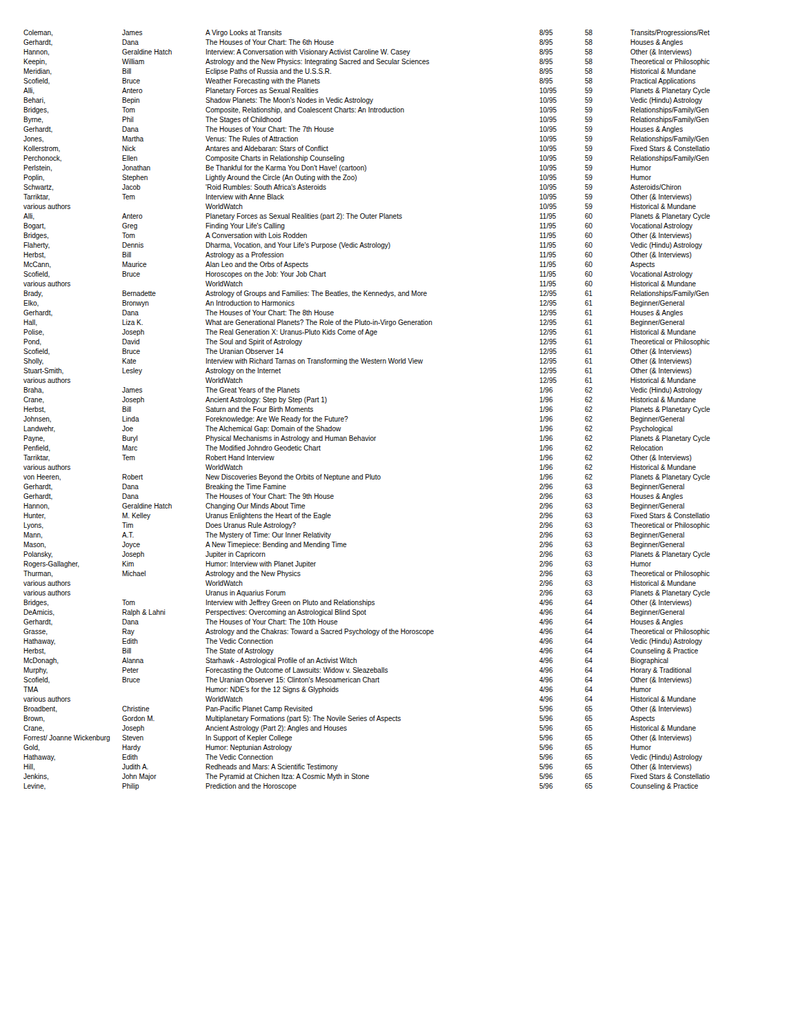| Coleman, | James | A Virgo Looks at Transits | 8/95 | 58 | Transits/Progressions/Ret |
| Gerhardt, | Dana | The Houses of Your Chart: The 6th House | 8/95 | 58 | Houses & Angles |
| Hannon, | Geraldine Hatch | Interview: A Conversation with Visionary Activist Caroline W. Casey | 8/95 | 58 | Other (& Interviews) |
| Keepin, | William | Astrology and the New Physics: Integrating Sacred and Secular Sciences | 8/95 | 58 | Theoretical or Philosophic |
| Meridian, | Bill | Eclipse Paths of Russia and the U.S.S.R. | 8/95 | 58 | Historical & Mundane |
| Scofield, | Bruce | Weather Forecasting with the Planets | 8/95 | 58 | Practical Applications |
| Alli, | Antero | Planetary Forces as Sexual Realities | 10/95 | 59 | Planets & Planetary Cycle |
| Behari, | Bepin | Shadow Planets: The Moon's Nodes in Vedic Astrology | 10/95 | 59 | Vedic (Hindu) Astrology |
| Bridges, | Tom | Composite, Relationship, and Coalescent Charts: An Introduction | 10/95 | 59 | Relationships/Family/Gen |
| Byrne, | Phil | The Stages of Childhood | 10/95 | 59 | Relationships/Family/Gen |
| Gerhardt, | Dana | The Houses of Your Chart: The 7th House | 10/95 | 59 | Houses & Angles |
| Jones, | Martha | Venus: The Rules of Attraction | 10/95 | 59 | Relationships/Family/Gen |
| Kollerstrom, | Nick | Antares and Aldebaran: Stars of Conflict | 10/95 | 59 | Fixed Stars & Constellatio |
| Perchonock, | Ellen | Composite Charts in Relationship Counseling | 10/95 | 59 | Relationships/Family/Gen |
| Perlstein, | Jonathan | Be Thankful for the Karma You Don't Have! (cartoon) | 10/95 | 59 | Humor |
| Poplin, | Stephen | Lightly Around the Circle (An Outing with the Zoo) | 10/95 | 59 | Humor |
| Schwartz, | Jacob | 'Roid Rumbles: South Africa's Asteroids | 10/95 | 59 | Asteroids/Chiron |
| Tarriktar, | Tem | Interview with Anne Black | 10/95 | 59 | Other (& Interviews) |
| various authors | | WorldWatch | 10/95 | 59 | Historical & Mundane |
| Alli, | Antero | Planetary Forces as Sexual Realities (part 2): The Outer Planets | 11/95 | 60 | Planets & Planetary Cycle |
| Bogart, | Greg | Finding Your Life's Calling | 11/95 | 60 | Vocational Astrology |
| Bridges, | Tom | A Conversation with Lois Rodden | 11/95 | 60 | Other (& Interviews) |
| Flaherty, | Dennis | Dharma, Vocation, and Your Life's Purpose (Vedic Astrology) | 11/95 | 60 | Vedic (Hindu) Astrology |
| Herbst, | Bill | Astrology as a Profession | 11/95 | 60 | Other (& Interviews) |
| McCann, | Maurice | Alan Leo and the Orbs of Aspects | 11/95 | 60 | Aspects |
| Scofield, | Bruce | Horoscopes on the Job: Your Job Chart | 11/95 | 60 | Vocational Astrology |
| various authors | | WorldWatch | 11/95 | 60 | Historical & Mundane |
| Brady, | Bernadette | Astrology of Groups and Families: The Beatles, the Kennedys, and More | 12/95 | 61 | Relationships/Family/Gen |
| Elko, | Bronwyn | An Introduction to Harmonics | 12/95 | 61 | Beginner/General |
| Gerhardt, | Dana | The Houses of Your Chart: The 8th House | 12/95 | 61 | Houses & Angles |
| Hall, | Liza K. | What are Generational Planets? The Role of the Pluto-in-Virgo Generation | 12/95 | 61 | Beginner/General |
| Polise, | Joseph | The Real Generation X: Uranus-Pluto Kids Come of Age | 12/95 | 61 | Historical & Mundane |
| Pond, | David | The Soul and Spirit of Astrology | 12/95 | 61 | Theoretical or Philosophic |
| Scofield, | Bruce | The Uranian Observer 14 | 12/95 | 61 | Other (& Interviews) |
| Sholly, | Kate | Interview with Richard Tarnas on Transforming the Western World View | 12/95 | 61 | Other (& Interviews) |
| Stuart-Smith, | Lesley | Astrology on the Internet | 12/95 | 61 | Other (& Interviews) |
| various authors | | WorldWatch | 12/95 | 61 | Historical & Mundane |
| Braha, | James | The Great Years of the Planets | 1/96 | 62 | Vedic (Hindu) Astrology |
| Crane, | Joseph | Ancient Astrology: Step by Step (Part 1) | 1/96 | 62 | Historical & Mundane |
| Herbst, | Bill | Saturn and the Four Birth Moments | 1/96 | 62 | Planets & Planetary Cycle |
| Johnsen, | Linda | Foreknowledge: Are We Ready for the Future? | 1/96 | 62 | Beginner/General |
| Landwehr, | Joe | The Alchemical Gap: Domain of the Shadow | 1/96 | 62 | Psychological |
| Payne, | Buryl | Physical Mechanisms in Astrology and Human Behavior | 1/96 | 62 | Planets & Planetary Cycle |
| Penfield, | Marc | The Modified Johndro Geodetic Chart | 1/96 | 62 | Relocation |
| Tarriktar, | Tem | Robert Hand Interview | 1/96 | 62 | Other (& Interviews) |
| various authors | | WorldWatch | 1/96 | 62 | Historical & Mundane |
| von Heeren, | Robert | New Discoveries Beyond the Orbits of Neptune and Pluto | 1/96 | 62 | Planets & Planetary Cycle |
| Gerhardt, | Dana | Breaking the Time Famine | 2/96 | 63 | Beginner/General |
| Gerhardt, | Dana | The Houses of Your Chart: The 9th House | 2/96 | 63 | Houses & Angles |
| Hannon, | Geraldine Hatch | Changing Our Minds About Time | 2/96 | 63 | Beginner/General |
| Hunter, | M. Kelley | Uranus Enlightens the Heart of the Eagle | 2/96 | 63 | Fixed Stars & Constellatio |
| Lyons, | Tim | Does Uranus Rule Astrology? | 2/96 | 63 | Theoretical or Philosophic |
| Mann, | A.T. | The Mystery of Time: Our Inner Relativity | 2/96 | 63 | Beginner/General |
| Mason, | Joyce | A New Timepiece: Bending and Mending Time | 2/96 | 63 | Beginner/General |
| Polansky, | Joseph | Jupiter in Capricorn | 2/96 | 63 | Planets & Planetary Cycle |
| Rogers-Gallagher, | Kim | Humor: Interview with Planet Jupiter | 2/96 | 63 | Humor |
| Thurman, | Michael | Astrology and the New Physics | 2/96 | 63 | Theoretical or Philosophic |
| various authors | | WorldWatch | 2/96 | 63 | Historical & Mundane |
| various authors | | Uranus in Aquarius Forum | 2/96 | 63 | Planets & Planetary Cycle |
| Bridges, | Tom | Interview with Jeffrey Green on Pluto and Relationships | 4/96 | 64 | Other (& Interviews) |
| DeAmicis, | Ralph & Lahni | Perspectives: Overcoming an Astrological Blind Spot | 4/96 | 64 | Beginner/General |
| Gerhardt, | Dana | The Houses of Your Chart: The 10th House | 4/96 | 64 | Houses & Angles |
| Grasse, | Ray | Astrology and the Chakras: Toward a Sacred Psychology of the Horoscope | 4/96 | 64 | Theoretical or Philosophic |
| Hathaway, | Edith | The Vedic Connection | 4/96 | 64 | Vedic (Hindu) Astrology |
| Herbst, | Bill | The State of Astrology | 4/96 | 64 | Counseling & Practice |
| McDonagh, | Alanna | Starhawk - Astrological Profile of an Activist Witch | 4/96 | 64 | Biographical |
| Murphy, | Peter | Forecasting the Outcome of Lawsuits: Widow v. Sleazeballs | 4/96 | 64 | Horary & Traditional |
| Scofield, | Bruce | The Uranian Observer 15: Clinton's Mesoamerican Chart | 4/96 | 64 | Other (& Interviews) |
| TMA | | Humor: NDE's for the 12 Signs & Glyphoids | 4/96 | 64 | Humor |
| various authors | | WorldWatch | 4/96 | 64 | Historical & Mundane |
| Broadbent, | Christine | Pan-Pacific Planet Camp Revisited | 5/96 | 65 | Other (& Interviews) |
| Brown, | Gordon M. | Multiplanetary Formations (part 5): The Novile Series of Aspects | 5/96 | 65 | Aspects |
| Crane, | Joseph | Ancient Astrology (Part 2): Angles and Houses | 5/96 | 65 | Historical & Mundane |
| Forrest/ Joanne Wickenburg | Steven | In Support of Kepler College | 5/96 | 65 | Other (& Interviews) |
| Gold, | Hardy | Humor: Neptunian Astrology | 5/96 | 65 | Humor |
| Hathaway, | Edith | The Vedic Connection | 5/96 | 65 | Vedic (Hindu) Astrology |
| Hill, | Judith A. | Redheads and Mars: A Scientific Testimony | 5/96 | 65 | Other (& Interviews) |
| Jenkins, | John Major | The Pyramid at Chichen Itza: A Cosmic Myth in Stone | 5/96 | 65 | Fixed Stars & Constellatio |
| Levine, | Philip | Prediction and the Horoscope | 5/96 | 65 | Counseling & Practice |